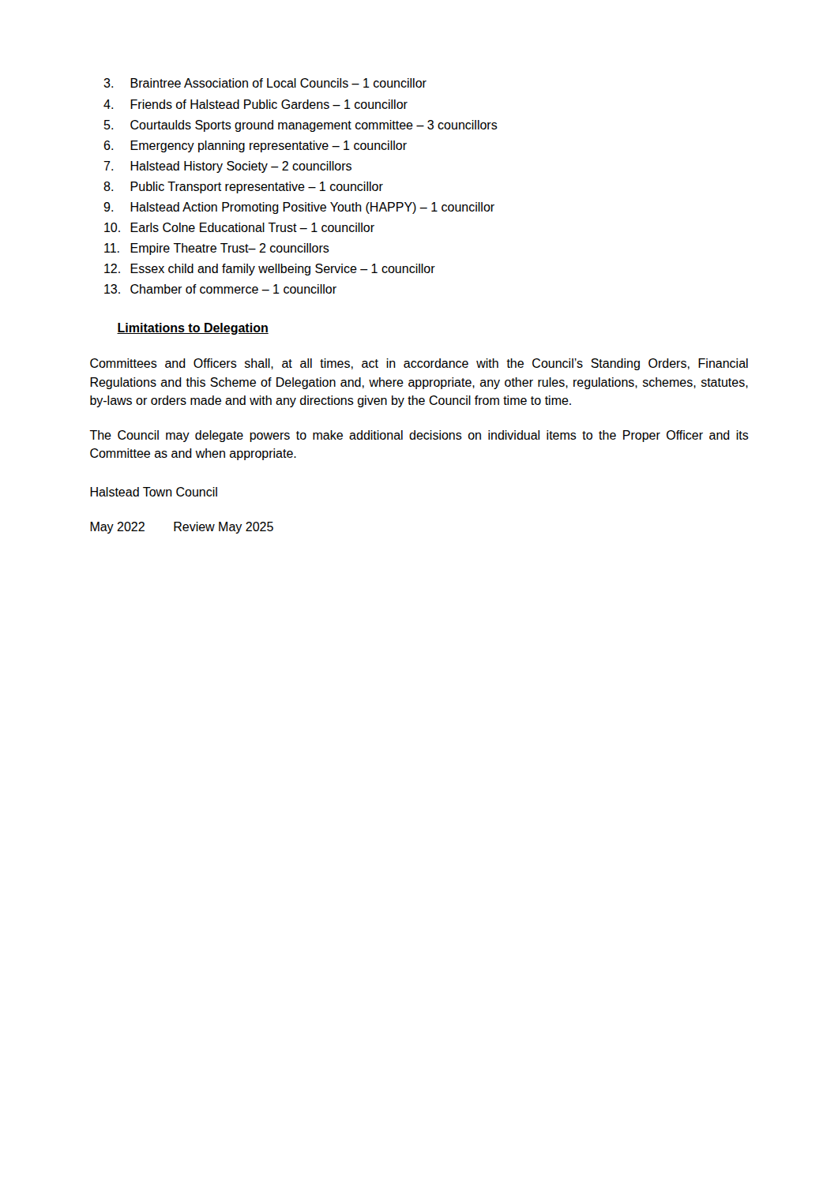Braintree Association of Local Councils – 1 councillor
Friends of Halstead Public Gardens – 1 councillor
Courtaulds Sports ground management committee – 3 councillors
Emergency planning representative – 1 councillor
Halstead History Society – 2 councillors
Public Transport representative – 1 councillor
Halstead Action Promoting Positive Youth (HAPPY) – 1 councillor
Earls Colne Educational Trust – 1 councillor
Empire Theatre Trust– 2 councillors
Essex child and family wellbeing Service – 1 councillor
Chamber of commerce – 1 councillor
Limitations to Delegation
Committees and Officers shall, at all times, act in accordance with the Council’s Standing Orders, Financial Regulations and this Scheme of Delegation and, where appropriate, any other rules, regulations, schemes, statutes, by-laws or orders made and with any directions given by the Council from time to time.
The Council may delegate powers to make additional decisions on individual items to the Proper Officer and its Committee as and when appropriate.
Halstead Town Council
May 2022 Review May 2025